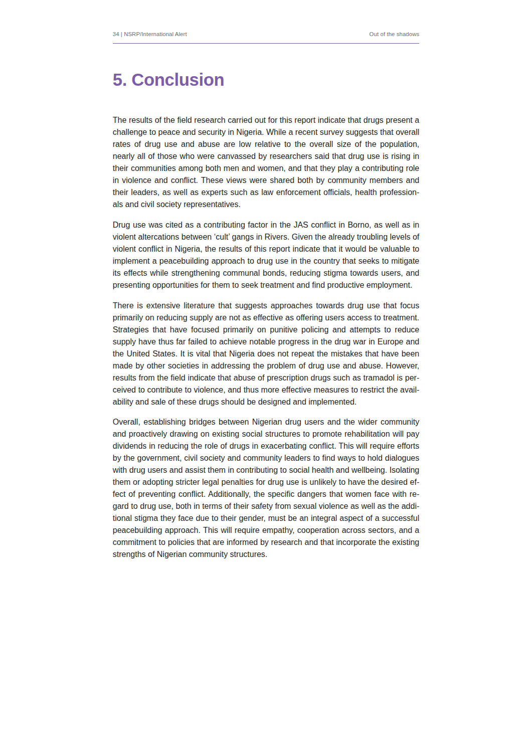34 | NSRP/International Alert
Out of the shadows
5. Conclusion
The results of the field research carried out for this report indicate that drugs present a challenge to peace and security in Nigeria. While a recent survey suggests that overall rates of drug use and abuse are low relative to the overall size of the population, nearly all of those who were canvassed by researchers said that drug use is rising in their communities among both men and women, and that they play a contributing role in violence and conflict. These views were shared both by community members and their leaders, as well as experts such as law enforcement officials, health professionals and civil society representatives.
Drug use was cited as a contributing factor in the JAS conflict in Borno, as well as in violent altercations between ‘cult’ gangs in Rivers. Given the already troubling levels of violent conflict in Nigeria, the results of this report indicate that it would be valuable to implement a peacebuilding approach to drug use in the country that seeks to mitigate its effects while strengthening communal bonds, reducing stigma towards users, and presenting opportunities for them to seek treatment and find productive employment.
There is extensive literature that suggests approaches towards drug use that focus primarily on reducing supply are not as effective as offering users access to treatment. Strategies that have focused primarily on punitive policing and attempts to reduce supply have thus far failed to achieve notable progress in the drug war in Europe and the United States. It is vital that Nigeria does not repeat the mistakes that have been made by other societies in addressing the problem of drug use and abuse. However, results from the field indicate that abuse of prescription drugs such as tramadol is perceived to contribute to violence, and thus more effective measures to restrict the availability and sale of these drugs should be designed and implemented.
Overall, establishing bridges between Nigerian drug users and the wider community and proactively drawing on existing social structures to promote rehabilitation will pay dividends in reducing the role of drugs in exacerbating conflict. This will require efforts by the government, civil society and community leaders to find ways to hold dialogues with drug users and assist them in contributing to social health and wellbeing. Isolating them or adopting stricter legal penalties for drug use is unlikely to have the desired effect of preventing conflict. Additionally, the specific dangers that women face with regard to drug use, both in terms of their safety from sexual violence as well as the additional stigma they face due to their gender, must be an integral aspect of a successful peacebuilding approach. This will require empathy, cooperation across sectors, and a commitment to policies that are informed by research and that incorporate the existing strengths of Nigerian community structures.